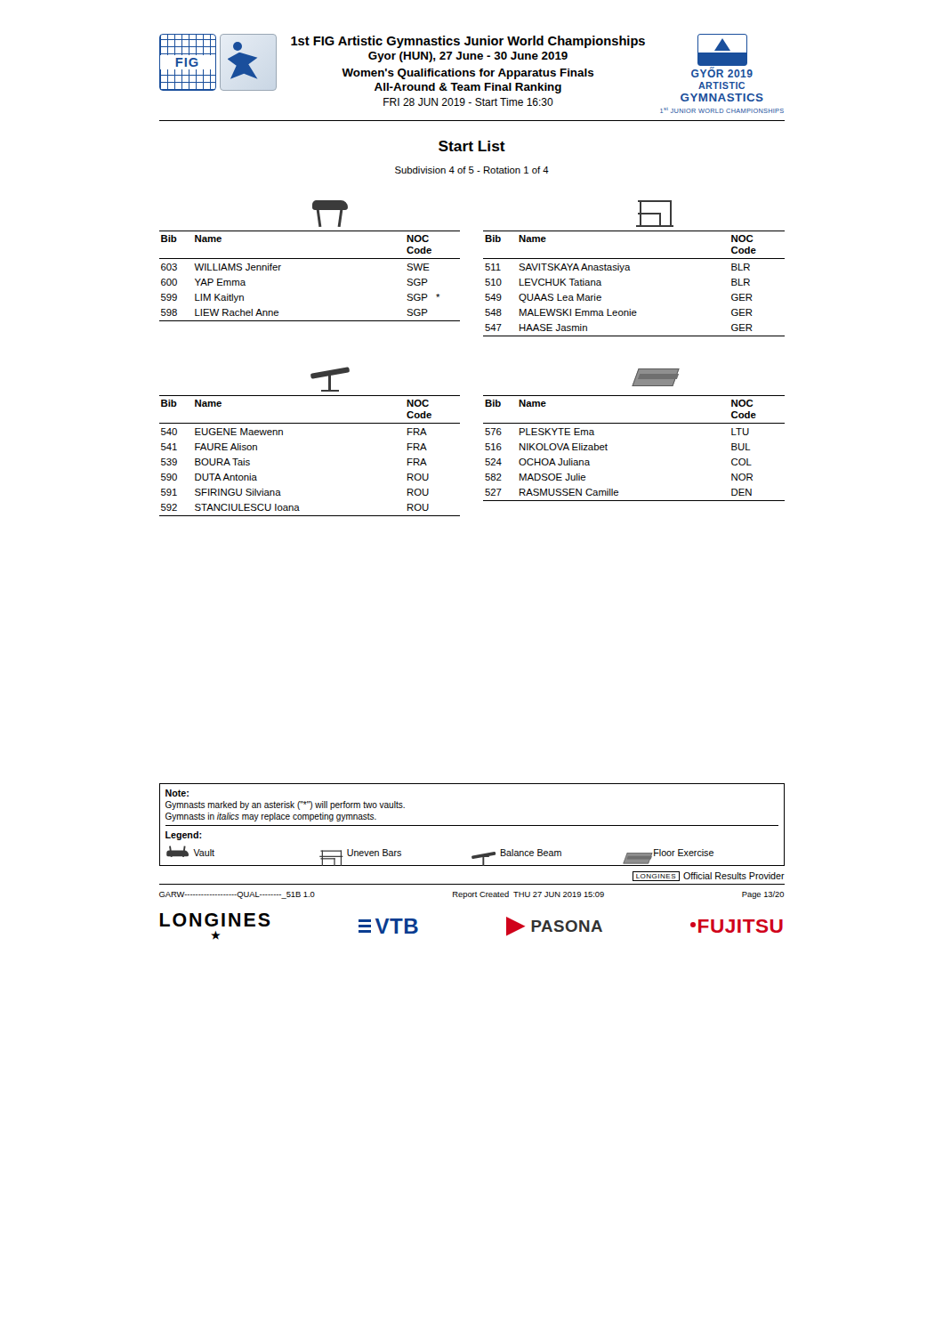1st FIG Artistic Gymnastics Junior World Championships
Gyor (HUN), 27 June - 30 June 2019
Women's Qualifications for Apparatus Finals
All-Around & Team Final Ranking
FRI 28 JUN 2019 - Start Time 16:30
GYŐR 2019
ARTISTIC
GYMNASTICS
1st JUNIOR WORLD CHAMPIONSHIPS
Start List
Subdivision 4 of 5 - Rotation 1 of 4
| Bib | Name | NOC Code |
| --- | --- | --- |
| 603 | WILLIAMS Jennifer | SWE |
| 600 | YAP Emma | SGP |
| 599 | LIM Kaitlyn | SGP * |
| 598 | LIEW Rachel Anne | SGP |
| Bib | Name | NOC Code |
| --- | --- | --- |
| 511 | SAVITSKAYA Anastasiya | BLR |
| 510 | LEVCHUK Tatiana | BLR |
| 549 | QUAAS Lea Marie | GER |
| 548 | MALEWSKI Emma Leonie | GER |
| 547 | HAASE Jasmin | GER |
| Bib | Name | NOC Code |
| --- | --- | --- |
| 540 | EUGENE Maewenn | FRA |
| 541 | FAURE Alison | FRA |
| 539 | BOURA Tais | FRA |
| 590 | DUTA Antonia | ROU |
| 591 | SFIRINGU Silviana | ROU |
| 592 | STANCIULESCU Ioana | ROU |
| Bib | Name | NOC Code |
| --- | --- | --- |
| 576 | PLESKYTE Ema | LTU |
| 516 | NIKOLOVA Elizabet | BUL |
| 524 | OCHOA Juliana | COL |
| 582 | MADSOE Julie | NOR |
| 527 | RASMUSSEN Camille | DEN |
Note:
Gymnasts marked by an asterisk ("*") will perform two vaults.
Gymnasts in italics may replace competing gymnasts.
Legend:
Vault
Uneven Bars
Balance Beam
Floor Exercise
LONGINES Official Results Provider
GARW-------------------QUAL--------_51B 1.0
Report Created THU 27 JUN 2019 15:09
Page 13/20
LONGINES★
VTB
PASONA
FUJITSU